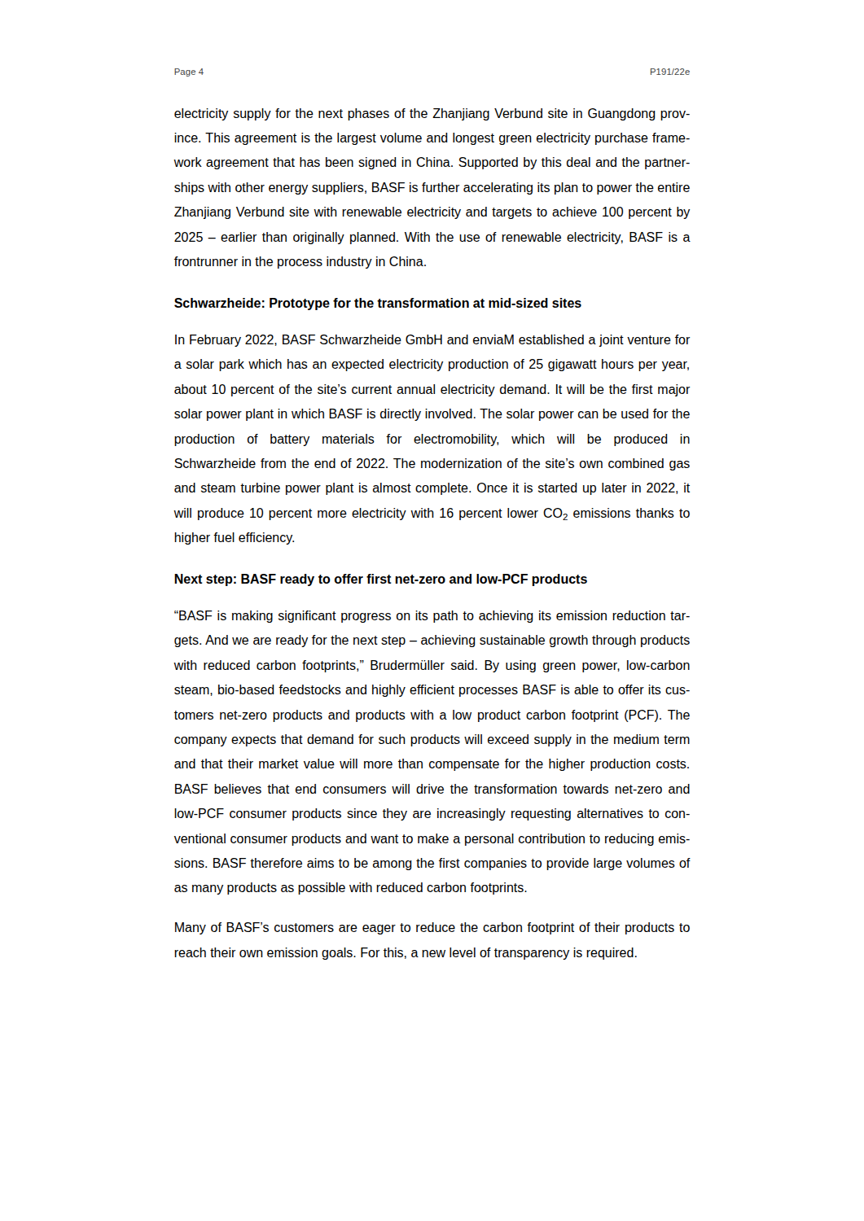Page 4 P191/22e
electricity supply for the next phases of the Zhanjiang Verbund site in Guangdong province. This agreement is the largest volume and longest green electricity purchase framework agreement that has been signed in China. Supported by this deal and the partnerships with other energy suppliers, BASF is further accelerating its plan to power the entire Zhanjiang Verbund site with renewable electricity and targets to achieve 100 percent by 2025 – earlier than originally planned. With the use of renewable electricity, BASF is a frontrunner in the process industry in China.
Schwarzheide: Prototype for the transformation at mid-sized sites
In February 2022, BASF Schwarzheide GmbH and enviaM established a joint venture for a solar park which has an expected electricity production of 25 gigawatt hours per year, about 10 percent of the site’s current annual electricity demand. It will be the first major solar power plant in which BASF is directly involved. The solar power can be used for the production of battery materials for electromobility, which will be produced in Schwarzheide from the end of 2022. The modernization of the site’s own combined gas and steam turbine power plant is almost complete. Once it is started up later in 2022, it will produce 10 percent more electricity with 16 percent lower CO2 emissions thanks to higher fuel efficiency.
Next step: BASF ready to offer first net-zero and low-PCF products
“BASF is making significant progress on its path to achieving its emission reduction targets. And we are ready for the next step – achieving sustainable growth through products with reduced carbon footprints,” Brudermüller said. By using green power, low-carbon steam, bio-based feedstocks and highly efficient processes BASF is able to offer its customers net-zero products and products with a low product carbon footprint (PCF). The company expects that demand for such products will exceed supply in the medium term and that their market value will more than compensate for the higher production costs. BASF believes that end consumers will drive the transformation towards net-zero and low-PCF consumer products since they are increasingly requesting alternatives to conventional consumer products and want to make a personal contribution to reducing emissions. BASF therefore aims to be among the first companies to provide large volumes of as many products as possible with reduced carbon footprints.
Many of BASF’s customers are eager to reduce the carbon footprint of their products to reach their own emission goals. For this, a new level of transparency is required.